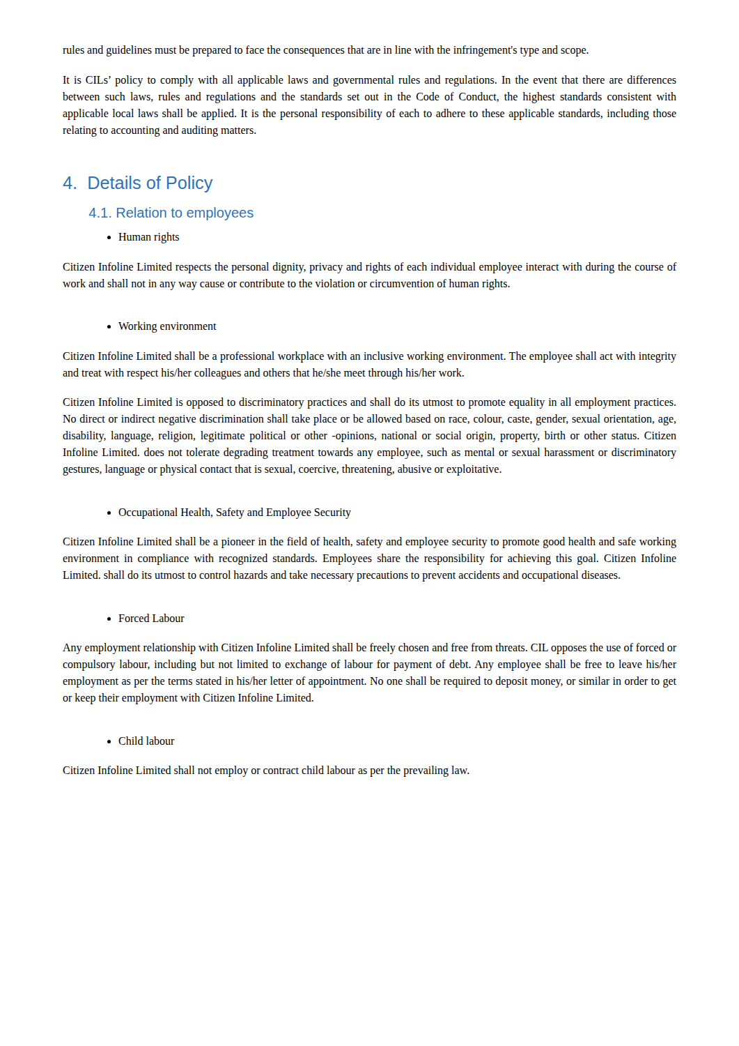rules and guidelines must be prepared to face the consequences that are in line with the infringement's type and scope.
It is CILs’ policy to comply with all applicable laws and governmental rules and regulations. In the event that there are differences between such laws, rules and regulations and the standards set out in the Code of Conduct, the highest standards consistent with applicable local laws shall be applied. It is the personal responsibility of each to adhere to these applicable standards, including those relating to accounting and auditing matters.
4. Details of Policy
4.1. Relation to employees
Human rights
Citizen Infoline Limited respects the personal dignity, privacy and rights of each individual employee interact with during the course of work and shall not in any way cause or contribute to the violation or circumvention of human rights.
Working environment
Citizen Infoline Limited shall be a professional workplace with an inclusive working environment. The employee shall act with integrity and treat with respect his/her colleagues and others that he/she meet through his/her work.
Citizen Infoline Limited is opposed to discriminatory practices and shall do its utmost to promote equality in all employment practices. No direct or indirect negative discrimination shall take place or be allowed based on race, colour, caste, gender, sexual orientation, age, disability, language, religion, legitimate political or other -opinions, national or social origin, property, birth or other status. Citizen Infoline Limited. does not tolerate degrading treatment towards any employee, such as mental or sexual harassment or discriminatory gestures, language or physical contact that is sexual, coercive, threatening, abusive or exploitative.
Occupational Health, Safety and Employee Security
Citizen Infoline Limited shall be a pioneer in the field of health, safety and employee security to promote good health and safe working environment in compliance with recognized standards. Employees share the responsibility for achieving this goal. Citizen Infoline Limited. shall do its utmost to control hazards and take necessary precautions to prevent accidents and occupational diseases.
Forced Labour
Any employment relationship with Citizen Infoline Limited shall be freely chosen and free from threats. CIL opposes the use of forced or compulsory labour, including but not limited to exchange of labour for payment of debt. Any employee shall be free to leave his/her employment as per the terms stated in his/her letter of appointment. No one shall be required to deposit money, or similar in order to get or keep their employment with Citizen Infoline Limited.
Child labour
Citizen Infoline Limited shall not employ or contract child labour as per the prevailing law.